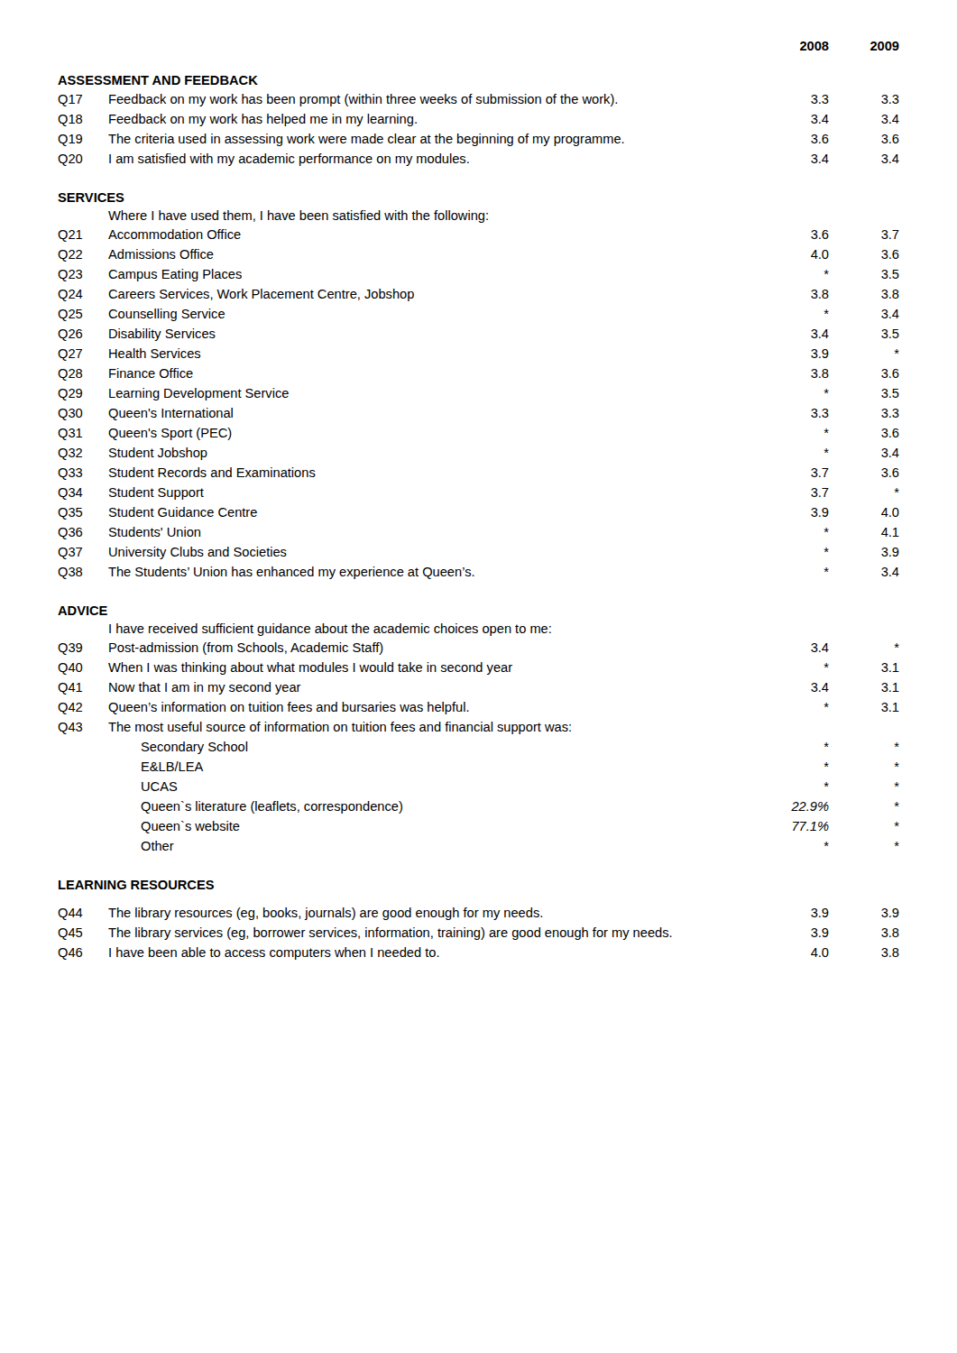| | | 2008 | 2009 |
| --- | --- | --- | --- |
| ASSESSMENT AND FEEDBACK |
| Q17 | Feedback on my work has been prompt (within three weeks of submission of the work). | 3.3 | 3.3 |
| Q18 | Feedback on my work has helped me in my learning. | 3.4 | 3.4 |
| Q19 | The criteria used in assessing work were made clear at the beginning of my programme. | 3.6 | 3.6 |
| Q20 | I am satisfied with my academic performance on my modules. | 3.4 | 3.4 |
| SERVICES |
| | Where I have used them, I have been satisfied with the following: | | |
| Q21 | Accommodation Office | 3.6 | 3.7 |
| Q22 | Admissions Office | 4.0 | 3.6 |
| Q23 | Campus Eating Places | * | 3.5 |
| Q24 | Careers Services, Work Placement Centre, Jobshop | 3.8 | 3.8 |
| Q25 | Counselling Service | * | 3.4 |
| Q26 | Disability Services | 3.4 | 3.5 |
| Q27 | Health Services | 3.9 | * |
| Q28 | Finance Office | 3.8 | 3.6 |
| Q29 | Learning Development Service | * | 3.5 |
| Q30 | Queen's International | 3.3 | 3.3 |
| Q31 | Queen's Sport (PEC) | * | 3.6 |
| Q32 | Student Jobshop | * | 3.4 |
| Q33 | Student Records and Examinations | 3.7 | 3.6 |
| Q34 | Student Support | 3.7 | * |
| Q35 | Student Guidance Centre | 3.9 | 4.0 |
| Q36 | Students' Union | * | 4.1 |
| Q37 | University Clubs and Societies | * | 3.9 |
| Q38 | The Students’ Union has enhanced my experience at Queen’s. | * | 3.4 |
| ADVICE |
| | I have received sufficient guidance about the academic choices open to me: | | |
| Q39 | Post-admission (from Schools, Academic Staff) | 3.4 | * |
| Q40 | When I was thinking about what modules I would take in second year | * | 3.1 |
| Q41 | Now that I am in my second year | 3.4 | 3.1 |
| Q42 | Queen’s information on tuition fees and bursaries was helpful. | * | 3.1 |
| Q43 | The most useful source of information on tuition fees and financial support was: | | |
| | Secondary School | * | * |
| | E&LB/LEA | * | * |
| | UCAS | * | * |
| | Queen`s literature (leaflets, correspondence) | 22.9% | * |
| | Queen`s website | 77.1% | * |
| | Other | * | * |
| LEARNING RESOURCES |
| Q44 | The library resources (eg, books, journals) are good enough for my needs. | 3.9 | 3.9 |
| Q45 | The library services (eg, borrower services, information, training) are good enough for my needs. | 3.9 | 3.8 |
| Q46 | I have been able to access computers when I needed to. | 4.0 | 3.8 |